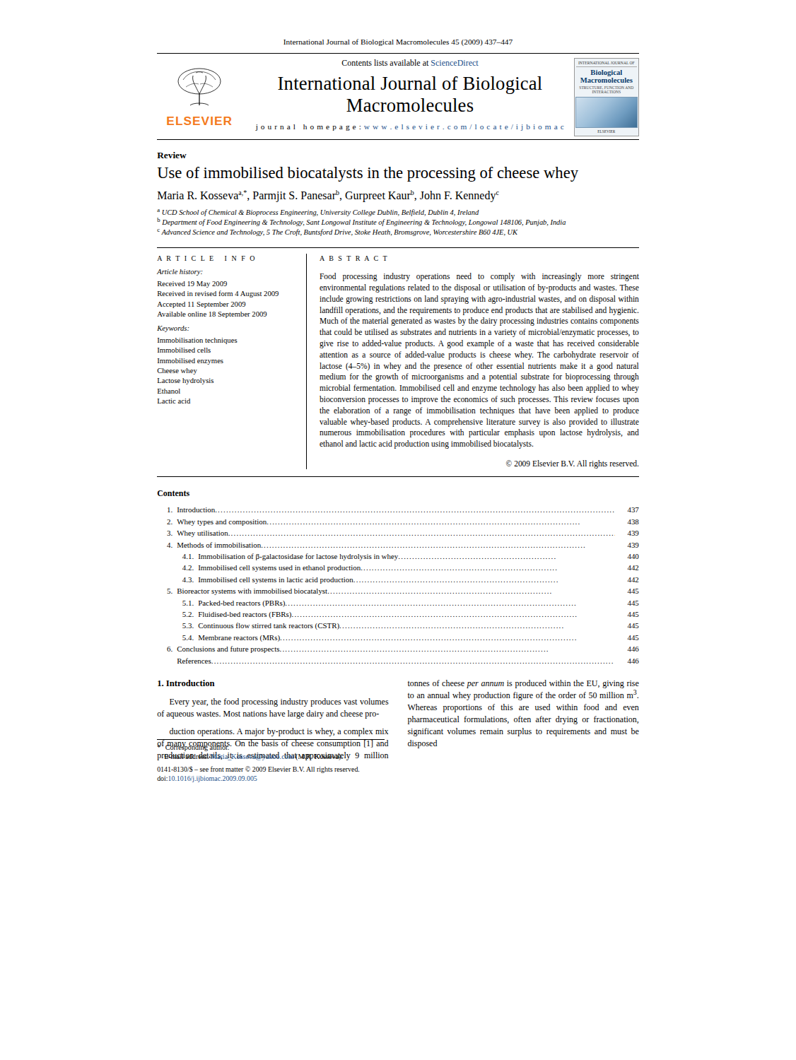International Journal of Biological Macromolecules 45 (2009) 437–447
ELSEVIER
Contents lists available at ScienceDirect
International Journal of Biological Macromolecules
j o u r n a l h o m e p a g e : w w w . e l s e v i e r . c o m / l o c a t e / i j b i o m a c
INTERNATIONAL JOURNAL OF
Biological
Macromolecules
STRUCTURE, FUNCTION AND INTERACTIONS
ELSEVIER
Review
Use of immobilised biocatalysts in the processing of cheese whey
Maria R. Kossevaa,*, Parmjit S. Panesarb, Gurpreet Kaurb, John F. Kennedyc
a UCD School of Chemical & Bioprocess Engineering, University College Dublin, Belfield, Dublin 4, Ireland
b Department of Food Engineering & Technology, Sant Longowal Institute of Engineering & Technology, Longowal 148106, Punjab, India
c Advanced Science and Technology, 5 The Croft, Buntsford Drive, Stoke Heath, Bromsgrove, Worcestershire B60 4JE, UK
A R T I C L E I N F O
Article history:
Received 19 May 2009
Received in revised form 4 August 2009
Accepted 11 September 2009
Available online 18 September 2009
Keywords:
Immobilisation techniques
Immobilised cells
Immobilised enzymes
Cheese whey
Lactose hydrolysis
Ethanol
Lactic acid
A B S T R A C T
Food processing industry operations need to comply with increasingly more stringent environmental regulations related to the disposal or utilisation of by-products and wastes. These include growing restrictions on land spraying with agro-industrial wastes, and on disposal within landfill operations, and the requirements to produce end products that are stabilised and hygienic. Much of the material generated as wastes by the dairy processing industries contains components that could be utilised as substrates and nutrients in a variety of microbial/enzymatic processes, to give rise to added-value products. A good example of a waste that has received considerable attention as a source of added-value products is cheese whey. The carbohydrate reservoir of lactose (4–5%) in whey and the presence of other essential nutrients make it a good natural medium for the growth of microorganisms and a potential substrate for bioprocessing through microbial fermentation. Immobilised cell and enzyme technology has also been applied to whey bioconversion processes to improve the economics of such processes. This review focuses upon the elaboration of a range of immobilisation techniques that have been applied to produce valuable whey-based products. A comprehensive literature survey is also provided to illustrate numerous immobilisation procedures with particular emphasis upon lactose hydrolysis, and ethanol and lactic acid production using immobilised biocatalysts.
© 2009 Elsevier B.V. All rights reserved.
Contents
1.
Introduction.................................................................................................................................................
437
2.
Whey types and composition.................................................................................................................
438
3.
Whey utilisation.............................................................................................................................................
439
4.
Methods of immobilisation.....................................................................................................................
439
4.1.
Immobilisation of β-galactosidase for lactose hydrolysis in whey.........................................................
440
4.2.
Immobilised cell systems used in ethanol production.......................................................................
442
4.3.
Immobilised cell systems in lactic acid production..........................................................................
442
5.
Bioreactor systems with immobilised biocatalyst.................................................................................
445
5.1.
Packed-bed reactors (PBRs).........................................................................................................
445
5.2.
Fluidised-bed reactors (FBRs).......................................................................................................
445
5.3.
Continuous flow stirred tank reactors (CSTR).................................................................................
445
5.4.
Membrane reactors (MRs)...........................................................................................................
445
6.
Conclusions and future prospects.................................................................................................
446
References.................................................................................................................................................
446
1. Introduction
Every year, the food processing industry produces vast volumes of aqueous wastes. Most nations have large dairy and cheese pro-
duction operations. A major by-product is whey, a complex mix of many components. On the basis of cheese consumption [1] and production details, it is estimated that approximately 9 million tonnes of cheese per annum is produced within the EU, giving rise to an annual whey production figure of the order of 50 million m3. Whereas proportions of this are used within food and even pharmaceutical formulations, often after drying or fractionation, significant volumes remain surplus to requirements and must be disposed
* Corresponding author.
E-mail address: Maria_Kosseva@yahoo.com (M.R. Kosseva).
0141-8130/$ – see front matter © 2009 Elsevier B.V. All rights reserved.
doi:10.1016/j.ijbiomac.2009.09.005